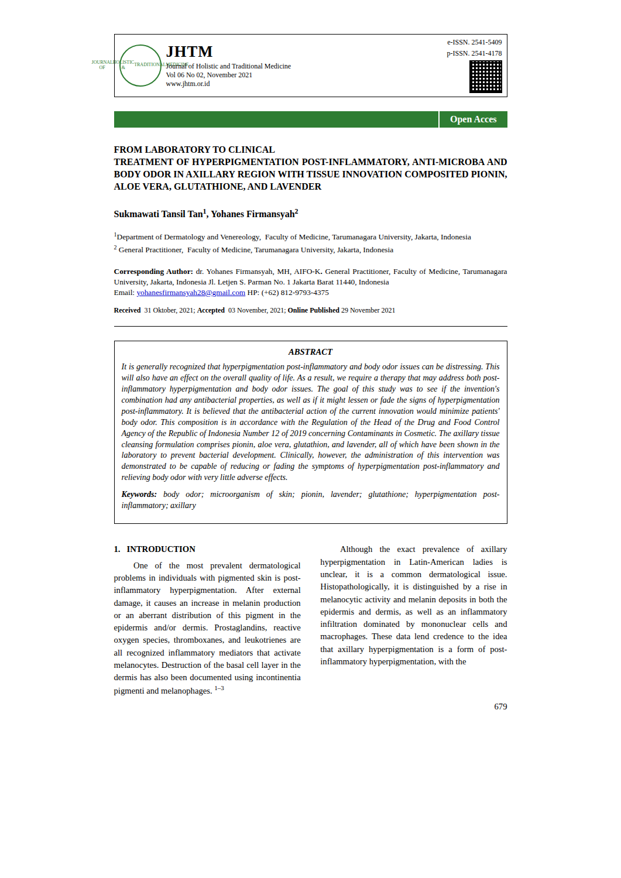JOURNAL OF HOLISTIC &TRADITIONAL MEDICINE
JHTM
Journal of Holistic and Traditional Medicine
Vol 06 No 02, November 2021
www.jhtm.or.id
e-ISSN. 2541-5409
p-ISSN. 2541-4178
Open Acces
From Laboratory to Clinical
Treatment of Hyperpigmentation Post-Inflammatory, Anti-Microba and Body Odor in Axillary Region with Tissue Innovation Composited Pionin, Aloe Vera, Glutathione, and Lavender
Sukmawati Tansil Tan1, Yohanes Firmansyah2
1Department of Dermatology and Venereology, Faculty of Medicine, Tarumanagara University, Jakarta, Indonesia
2 General Practitioner, Faculty of Medicine, Tarumanagara University, Jakarta, Indonesia
Corresponding Author: dr. Yohanes Firmansyah, MH, AIFO-K. General Practitioner, Faculty of Medicine, Tarumanagara University, Jakarta, Indonesia Jl. Letjen S. Parman No. 1 Jakarta Barat 11440, Indonesia
Email: yohanesfirmansyah28@gmail.com HP: (+62) 812-9793-4375
Received 31 Oktober, 2021; Accepted 03 November, 2021; Online Published 29 November 2021
ABSTRACT
It is generally recognized that hyperpigmentation post-inflammatory and body odor issues can be distressing. This will also have an effect on the overall quality of life. As a result, we require a therapy that may address both post-inflammatory hyperpigmentation and body odor issues. The goal of this study was to see if the invention's combination had any antibacterial properties, as well as if it might lessen or fade the signs of hyperpigmentation post-inflammatory. It is believed that the antibacterial action of the current innovation would minimize patients' body odor. This composition is in accordance with the Regulation of the Head of the Drug and Food Control Agency of the Republic of Indonesia Number 12 of 2019 concerning Contaminants in Cosmetic. The axillary tissue cleansing formulation comprises pionin, aloe vera, glutathion, and lavender, all of which have been shown in the laboratory to prevent bacterial development. Clinically, however, the administration of this intervention was demonstrated to be capable of reducing or fading the symptoms of hyperpigmentation post-inflammatory and relieving body odor with very little adverse effects.
Keywords: body odor; microorganism of skin; pionin, lavender; glutathione; hyperpigmentation post-inflammatory; axillary
1. INTRODUCTION
One of the most prevalent dermatological problems in individuals with pigmented skin is post-inflammatory hyperpigmentation. After external damage, it causes an increase in melanin production or an aberrant distribution of this pigment in the epidermis and/or dermis. Prostaglandins, reactive oxygen species, thromboxanes, and leukotrienes are all recognized inflammatory mediators that activate melanocytes. Destruction of the basal cell layer in the dermis has also been documented using incontinentia pigmenti and melanophages. 1–3
Although the exact prevalence of axillary hyperpigmentation in Latin-American ladies is unclear, it is a common dermatological issue. Histopathologically, it is distinguished by a rise in melanocytic activity and melanin deposits in both the epidermis and dermis, as well as an inflammatory infiltration dominated by mononuclear cells and macrophages. These data lend credence to the idea that axillary hyperpigmentation is a form of post-inflammatory hyperpigmentation, with the
679